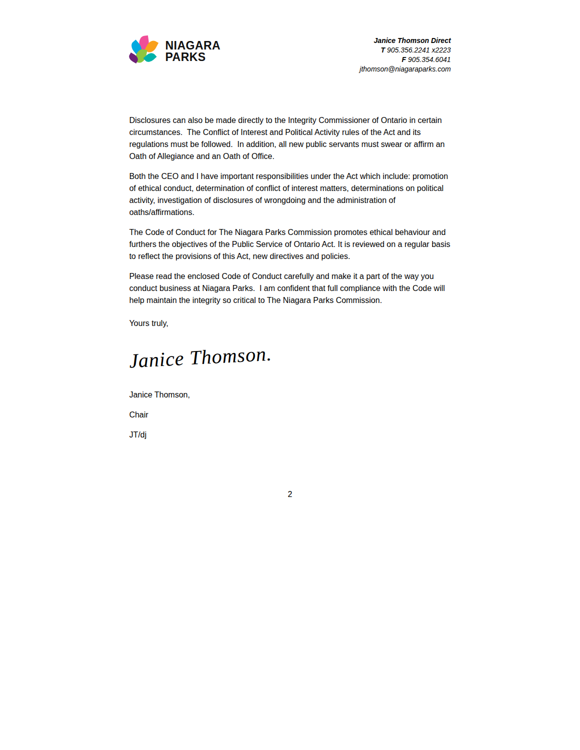NIAGARA
PARKS
Janice Thomson Direct
T 905.356.2241 x2223
F 905.354.6041
jthomson@niagaraparks.com
Disclosures can also be made directly to the Integrity Commissioner of Ontario in certain circumstances. The Conflict of Interest and Political Activity rules of the Act and its regulations must be followed. In addition, all new public servants must swear or affirm an Oath of Allegiance and an Oath of Office.
Both the CEO and I have important responsibilities under the Act which include: promotion of ethical conduct, determination of conflict of interest matters, determinations on political activity, investigation of disclosures of wrongdoing and the administration of oaths/affirmations.
The Code of Conduct for The Niagara Parks Commission promotes ethical behaviour and furthers the objectives of the Public Service of Ontario Act. It is reviewed on a regular basis to reflect the provisions of this Act, new directives and policies.
Please read the enclosed Code of Conduct carefully and make it a part of the way you conduct business at Niagara Parks. I am confident that full compliance with the Code will help maintain the integrity so critical to The Niagara Parks Commission.
Yours truly,
Janice Thomson.
Janice Thomson,
Chair
JT/dj
2